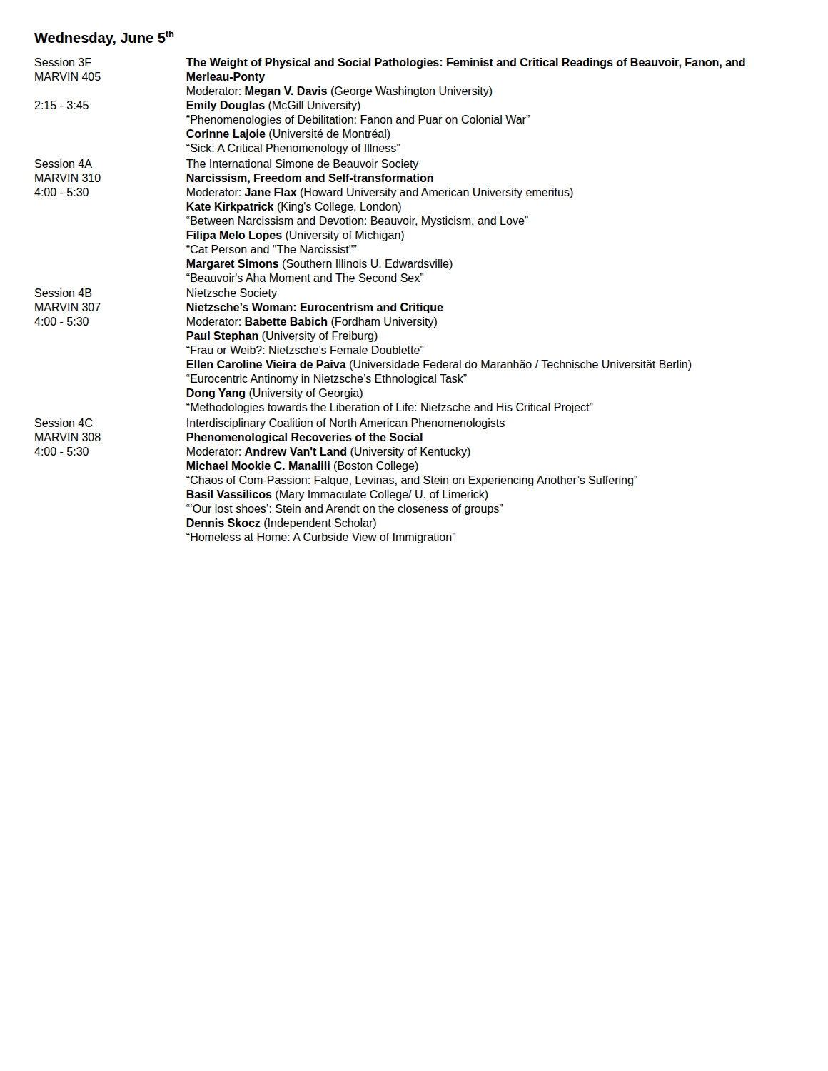Wednesday, June 5th
| Session 3F MARVIN 405 2:15 - 3:45 | The Weight of Physical and Social Pathologies: Feminist and Critical Readings of Beauvoir, Fanon, and Merleau-Ponty Moderator: Megan V. Davis (George Washington University) Emily Douglas (McGill University) “Phenomenologies of Debilitation: Fanon and Puar on Colonial War” Corinne Lajoie (Université de Montréal) “Sick: A Critical Phenomenology of Illness” |
| Session 4A MARVIN 310 4:00 - 5:30 | The International Simone de Beauvoir Society Narcissism, Freedom and Self-transformation Moderator: Jane Flax (Howard University and American University emeritus) Kate Kirkpatrick (King's College, London) “Between Narcissism and Devotion: Beauvoir, Mysticism, and Love” Filipa Melo Lopes (University of Michigan) “Cat Person and "The Narcissist"” Margaret Simons (Southern Illinois U. Edwardsville) “Beauvoir's Aha Moment and The Second Sex” |
| Session 4B MARVIN 307 4:00 - 5:30 | Nietzsche Society Nietzsche’s Woman: Eurocentrism and Critique Moderator: Babette Babich (Fordham University) Paul Stephan (University of Freiburg) “Frau or Weib?: Nietzsche’s Female Doublette” Ellen Caroline Vieira de Paiva (Universidade Federal do Maranhão / Technische Universität Berlin) “Eurocentric Antinomy in Nietzsche’s Ethnological Task” Dong Yang (University of Georgia) “Methodologies towards the Liberation of Life: Nietzsche and His Critical Project” |
| Session 4C MARVIN 308 4:00 - 5:30 | Interdisciplinary Coalition of North American Phenomenologists Phenomenological Recoveries of the Social Moderator: Andrew Van't Land (University of Kentucky) Michael Mookie C. Manalili (Boston College) “Chaos of Com-Passion: Falque, Levinas, and Stein on Experiencing Another’s Suffering” Basil Vassilicos (Mary Immaculate College/ U. of Limerick) “‘Our lost shoes’: Stein and Arendt on the closeness of groups” Dennis Skocz (Independent Scholar) “Homeless at Home: A Curbside View of Immigration” |